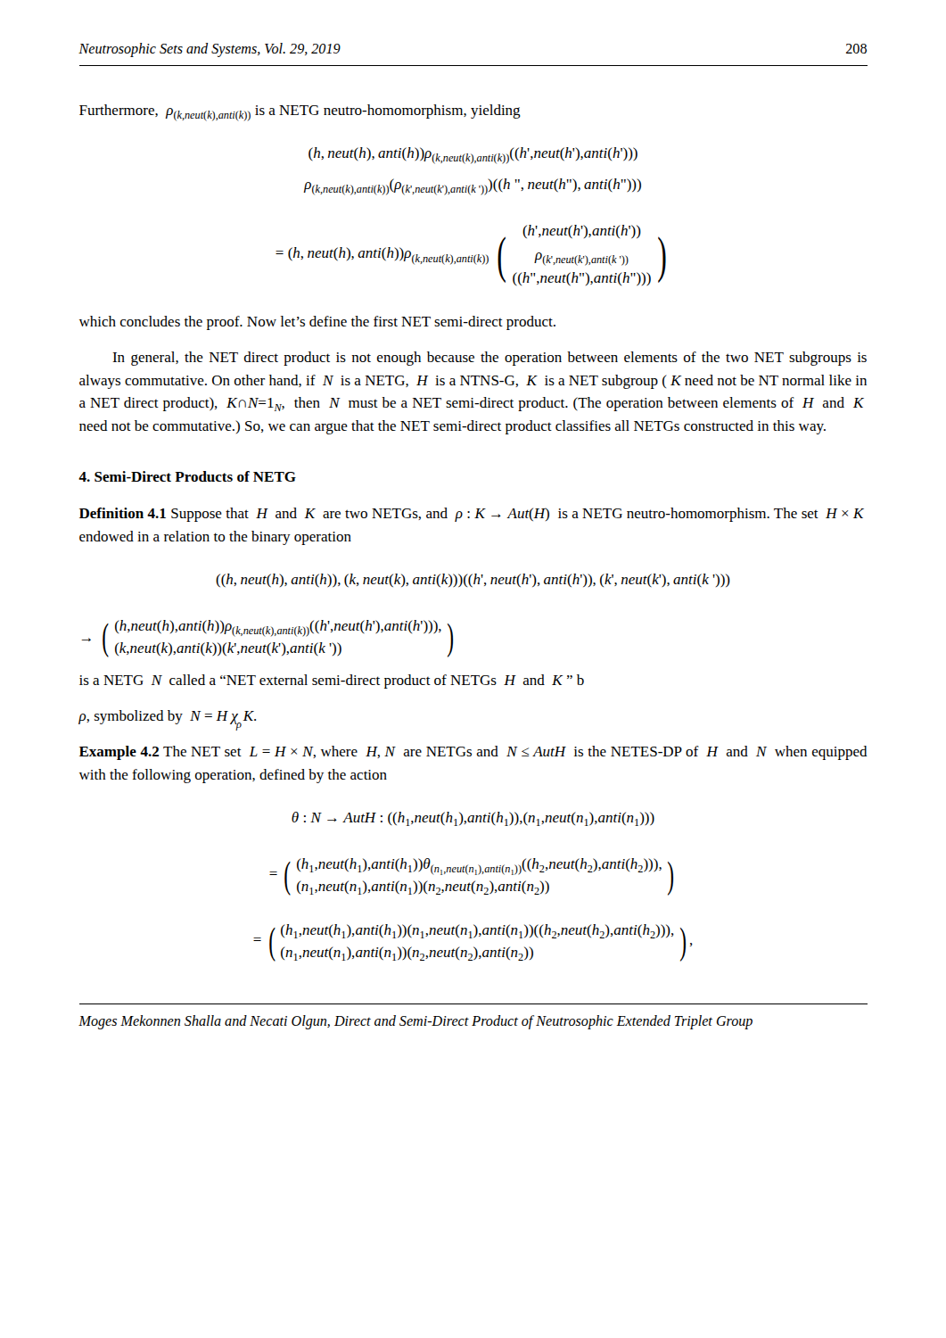Neutrosophic Sets and Systems, Vol. 29, 2019 208
Furthermore, ρ(k,neut(k),anti(k)) is a NETG neutro-homomorphism, yielding
(h, neut(h), anti(h))ρ(k,neut(k),anti(k))((h',neut(h'),anti(h'))) ρ(k,neut(k),anti(k))(ρ(k',neut(k'),anti(k ')))((h ", neut(h"), anti(h")))
= (h, neut(h), anti(h))ρ(k,neut(k),anti(k)) ( (h',neut(h'),anti(h')) ρ(k',neut(k'),anti(k ')) ((h",neut(h"),anti(h"))) )
which concludes the proof. Now let’s define the first NET semi-direct product.
In general, the NET direct product is not enough because the operation between elements of the two NET subgroups is always commutative. On other hand, if N is a NETG, H is a NTNS-G, K is a NET subgroup ( K need not be NT normal like in a NET direct product), K∩N=1N, then N must be a NET semi-direct product. (The operation between elements of H and K need not be commutative.) So, we can argue that the NET semi-direct product classifies all NETGs constructed in this way.
4. Semi-Direct Products of NETG
Definition 4.1 Suppose that H and K are two NETGs, and ρ : K → Aut(H) is a NETG neutro-homomorphism. The set H × K endowed in a relation to the binary operation
((h, neut(h), anti(h)), (k, neut(k), anti(k)))((h', neut(h'), anti(h')), (k', neut(k'), anti(k ')))
→ ( (h,neut(h),anti(h))ρ(k,neut(k),anti(k))((h',neut(h'),anti(h'))), (k,neut(k),anti(k))(k',neut(k'),anti(k ')) )
is a NETG N called a “NET external semi-direct product of NETGs H and K ” b
ρ, symbolized by N = H χρ K.
Example 4.2 The NET set L = H × N, where H, N are NETGs and N ≤ AutH is the NETES-DP of H and N when equipped with the following operation, defined by the action
θ : N → AutH : ((h1,neut(h1),anti(h1)),(n1,neut(n1),anti(n1)))
= ( (h1,neut(h1),anti(h1))θ(n1,neut(n1),anti(n1))((h2,neut(h2),anti(h2))), (n1,neut(n1),anti(n1))(n2,neut(n2),anti(n2)) )
= ( (h1,neut(h1),anti(h1))(n1,neut(n1),anti(n1))((h2,neut(h2),anti(h2))), (n1,neut(n1),anti(n1))(n2,neut(n2),anti(n2)) ) ,
Moges Mekonnen Shalla and Necati Olgun, Direct and Semi-Direct Product of Neutrosophic Extended Triplet Group